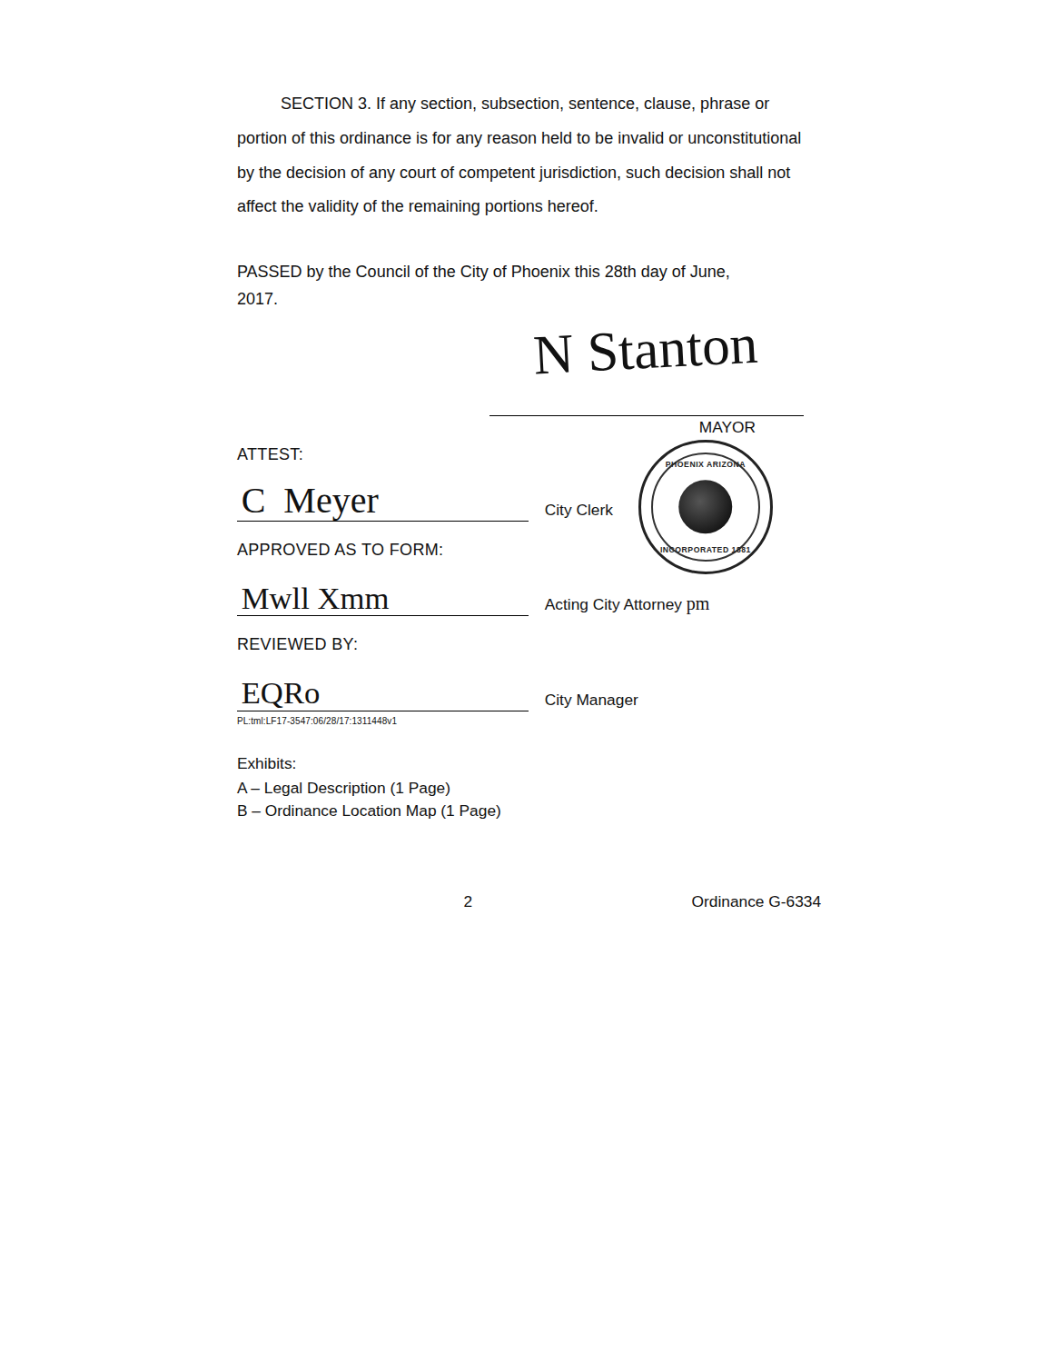SECTION 3. If any section, subsection, sentence, clause, phrase or portion of this ordinance is for any reason held to be invalid or unconstitutional by the decision of any court of competent jurisdiction, such decision shall not affect the validity of the remaining portions hereof.
PASSED by the Council of the City of Phoenix this 28th day of June,
2017.
N Stanton
MAYOR
PHOENIX ARIZONA
INCORPORATED 1881
ATTEST:
C Meyer
City Clerk
APPROVED AS TO FORM:
Mwll Xmm
Acting City Attorney pm
REVIEWED BY:
EQRo
City Manager
PL:tml:LF17-3547:06/28/17:1311448v1
Exhibits:
A – Legal Description (1 Page)
B – Ordinance Location Map (1 Page)
2
Ordinance G-6334